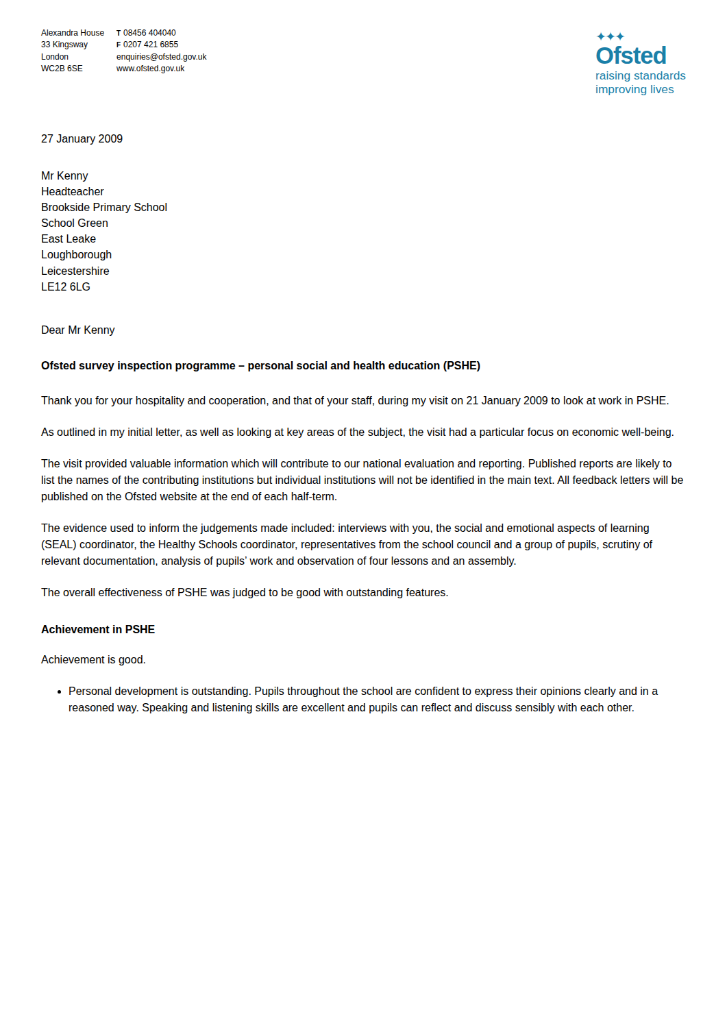Alexandra House
33 Kingsway
London
WC2B 6SE
T 08456 404040
F 0207 421 6855
enquiries@ofsted.gov.uk
www.ofsted.gov.uk
✦✦✦
Ofsted
raising standards
improving lives
27 January 2009
Mr Kenny
Headteacher
Brookside Primary School
School Green
East Leake
Loughborough
Leicestershire
LE12 6LG
Dear Mr Kenny
Ofsted survey inspection programme – personal social and health education (PSHE)
Thank you for your hospitality and cooperation, and that of your staff, during my visit on 21 January 2009 to look at work in PSHE.
As outlined in my initial letter, as well as looking at key areas of the subject, the visit had a particular focus on economic well-being.
The visit provided valuable information which will contribute to our national evaluation and reporting. Published reports are likely to list the names of the contributing institutions but individual institutions will not be identified in the main text. All feedback letters will be published on the Ofsted website at the end of each half-term.
The evidence used to inform the judgements made included: interviews with you, the social and emotional aspects of learning (SEAL) coordinator, the Healthy Schools coordinator, representatives from the school council and a group of pupils, scrutiny of relevant documentation, analysis of pupils’ work and observation of four lessons and an assembly.
The overall effectiveness of PSHE was judged to be good with outstanding features.
Achievement in PSHE
Achievement is good.
Personal development is outstanding. Pupils throughout the school are confident to express their opinions clearly and in a reasoned way. Speaking and listening skills are excellent and pupils can reflect and discuss sensibly with each other.